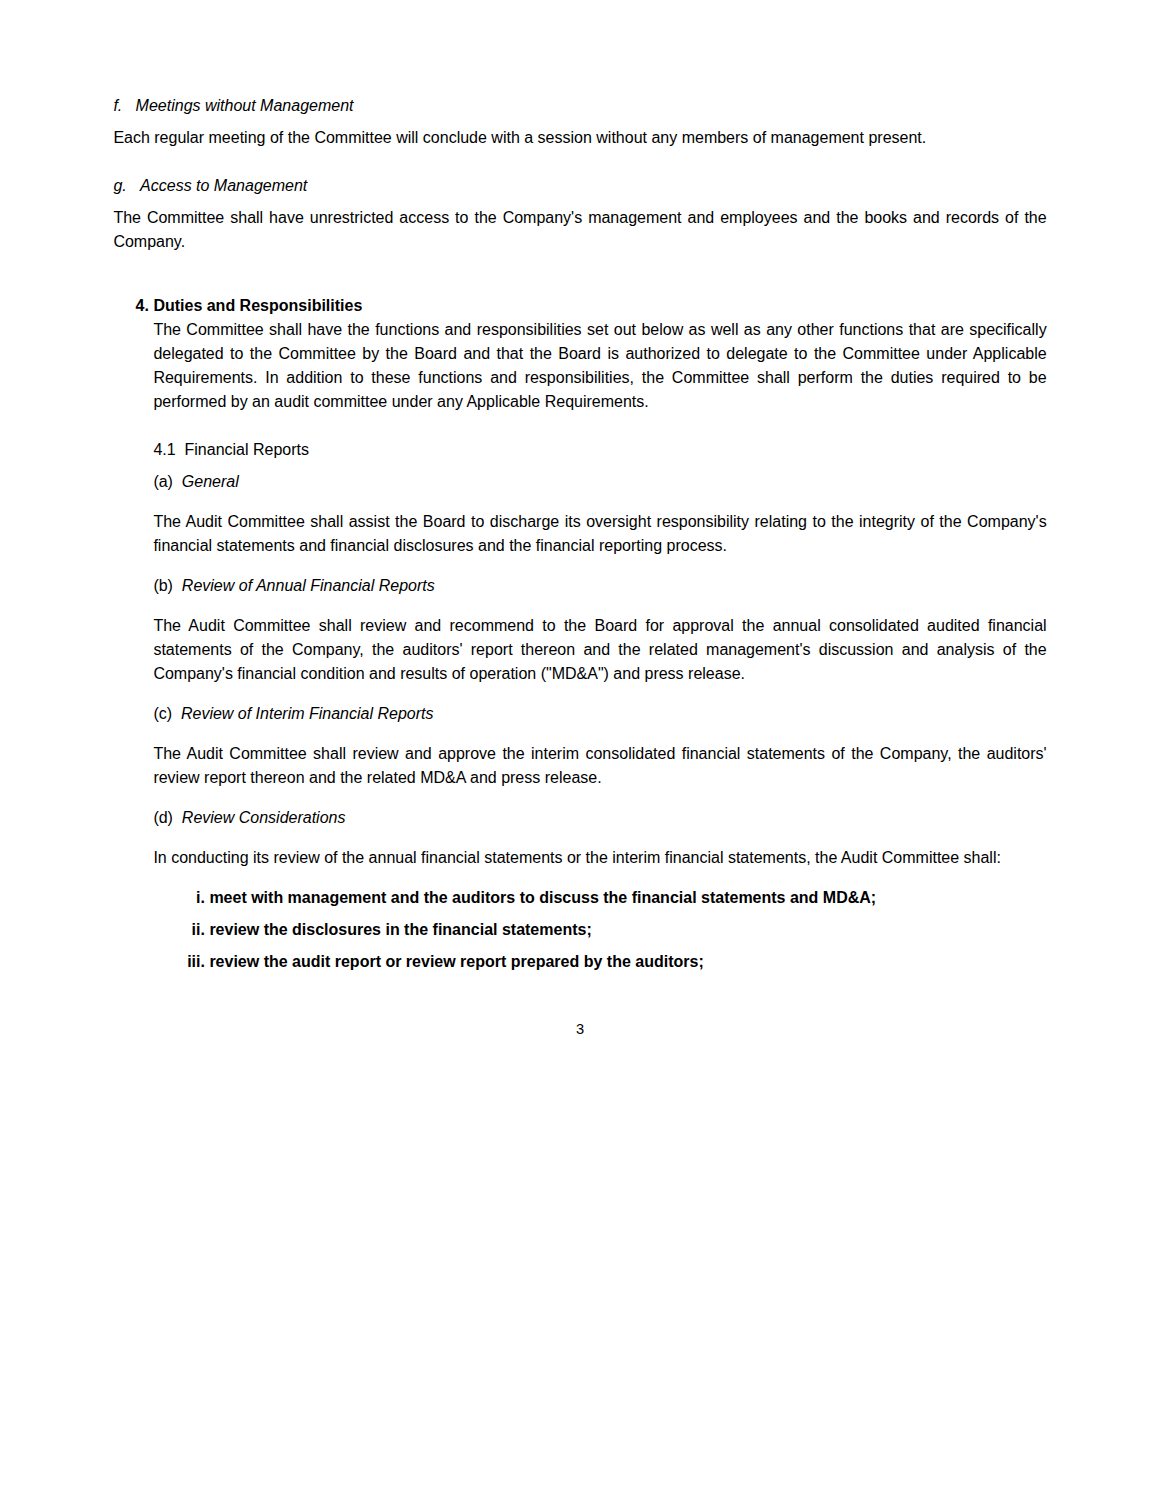f. Meetings without Management
Each regular meeting of the Committee will conclude with a session without any members of management present.
g. Access to Management
The Committee shall have unrestricted access to the Company's management and employees and the books and records of the Company.
Duties and Responsibilities
The Committee shall have the functions and responsibilities set out below as well as any other functions that are specifically delegated to the Committee by the Board and that the Board is authorized to delegate to the Committee under Applicable Requirements. In addition to these functions and responsibilities, the Committee shall perform the duties required to be performed by an audit committee under any Applicable Requirements.
4.1 Financial Reports
(a) General
The Audit Committee shall assist the Board to discharge its oversight responsibility relating to the integrity of the Company's financial statements and financial disclosures and the financial reporting process.
(b) Review of Annual Financial Reports
The Audit Committee shall review and recommend to the Board for approval the annual consolidated audited financial statements of the Company, the auditors' report thereon and the related management's discussion and analysis of the Company's financial condition and results of operation ("MD&A") and press release.
(c) Review of Interim Financial Reports
The Audit Committee shall review and approve the interim consolidated financial statements of the Company, the auditors' review report thereon and the related MD&A and press release.
(d) Review Considerations
In conducting its review of the annual financial statements or the interim financial statements, the Audit Committee shall:
meet with management and the auditors to discuss the financial statements and MD&A;
review the disclosures in the financial statements;
review the audit report or review report prepared by the auditors;
3